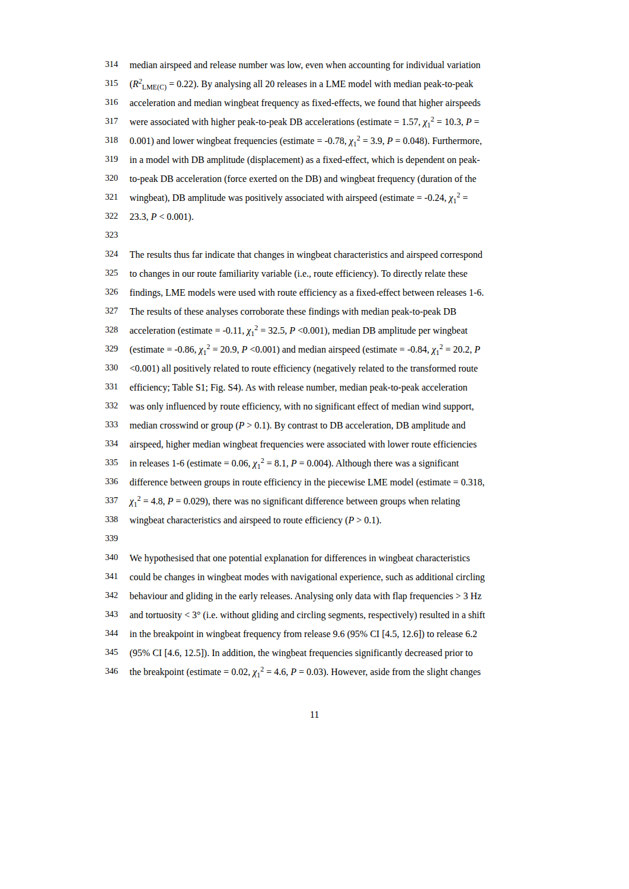314median airspeed and release number was low, even when accounting for individual variation
315(R2LME(C) = 0.22). By analysing all 20 releases in a LME model with median peak-to-peak
316acceleration and median wingbeat frequency as fixed-effects, we found that higher airspeeds
317were associated with higher peak-to-peak DB accelerations (estimate = 1.57, χ12 = 10.3, P =
3180.001) and lower wingbeat frequencies (estimate = -0.78, χ12 = 3.9, P = 0.048). Furthermore,
319in a model with DB amplitude (displacement) as a fixed-effect, which is dependent on peak-
320to-peak DB acceleration (force exerted on the DB) and wingbeat frequency (duration of the
321wingbeat), DB amplitude was positively associated with airspeed (estimate = -0.24, χ12 =
32223.3, P < 0.001).
323
324 The results thus far indicate that changes in wingbeat characteristics and airspeed correspond
325to changes in our route familiarity variable (i.e., route efficiency). To directly relate these
326findings, LME models were used with route efficiency as a fixed-effect between releases 1-6.
327 The results of these analyses corroborate these findings with median peak-to-peak DB
328acceleration (estimate = -0.11, χ12 = 32.5, P <0.001), median DB amplitude per wingbeat
329(estimate = -0.86, χ12 = 20.9, P <0.001) and median airspeed (estimate = -0.84, χ12 = 20.2, P
330<0.001) all positively related to route efficiency (negatively related to the transformed route
331efficiency; Table S1; Fig. S4). As with release number, median peak-to-peak acceleration
332was only influenced by route efficiency, with no significant effect of median wind support,
333median crosswind or group (P > 0.1). By contrast to DB acceleration, DB amplitude and
334airspeed, higher median wingbeat frequencies were associated with lower route efficiencies
335in releases 1-6 (estimate = 0.06, χ12 = 8.1, P = 0.004). Although there was a significant
336difference between groups in route efficiency in the piecewise LME model (estimate = 0.318,
337 χ12 = 4.8, P = 0.029), there was no significant difference between groups when relating
338wingbeat characteristics and airspeed to route efficiency (P > 0.1).
339
340 We hypothesised that one potential explanation for differences in wingbeat characteristics
341could be changes in wingbeat modes with navigational experience, such as additional circling
342behaviour and gliding in the early releases. Analysing only data with flap frequencies > 3 Hz
343and tortuosity < 3° (i.e. without gliding and circling segments, respectively) resulted in a shift
344in the breakpoint in wingbeat frequency from release 9.6 (95% CI [4.5, 12.6]) to release 6.2
345(95% CI [4.6, 12.5]). In addition, the wingbeat frequencies significantly decreased prior to
346the breakpoint (estimate = 0.02, χ12 = 4.6, P = 0.03). However, aside from the slight changes
11